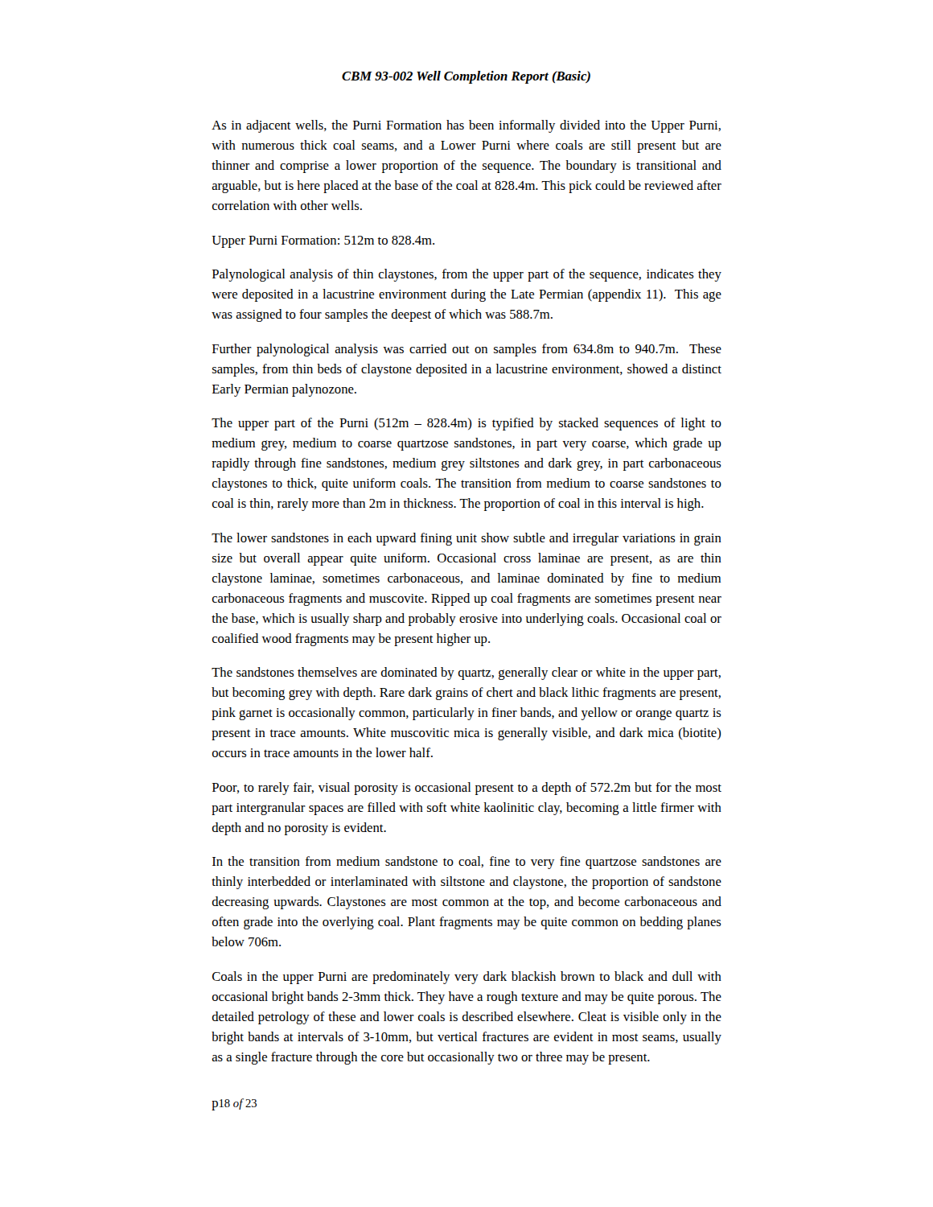CBM 93-002 Well Completion Report (Basic)
As in adjacent wells, the Purni Formation has been informally divided into the Upper Purni, with numerous thick coal seams, and a Lower Purni where coals are still present but are thinner and comprise a lower proportion of the sequence. The boundary is transitional and arguable, but is here placed at the base of the coal at 828.4m. This pick could be reviewed after correlation with other wells.
Upper Purni Formation: 512m to 828.4m.
Palynological analysis of thin claystones, from the upper part of the sequence, indicates they were deposited in a lacustrine environment during the Late Permian (appendix 11). This age was assigned to four samples the deepest of which was 588.7m.
Further palynological analysis was carried out on samples from 634.8m to 940.7m. These samples, from thin beds of claystone deposited in a lacustrine environment, showed a distinct Early Permian palynozone.
The upper part of the Purni (512m – 828.4m) is typified by stacked sequences of light to medium grey, medium to coarse quartzose sandstones, in part very coarse, which grade up rapidly through fine sandstones, medium grey siltstones and dark grey, in part carbonaceous claystones to thick, quite uniform coals. The transition from medium to coarse sandstones to coal is thin, rarely more than 2m in thickness. The proportion of coal in this interval is high.
The lower sandstones in each upward fining unit show subtle and irregular variations in grain size but overall appear quite uniform. Occasional cross laminae are present, as are thin claystone laminae, sometimes carbonaceous, and laminae dominated by fine to medium carbonaceous fragments and muscovite. Ripped up coal fragments are sometimes present near the base, which is usually sharp and probably erosive into underlying coals. Occasional coal or coalified wood fragments may be present higher up.
The sandstones themselves are dominated by quartz, generally clear or white in the upper part, but becoming grey with depth. Rare dark grains of chert and black lithic fragments are present, pink garnet is occasionally common, particularly in finer bands, and yellow or orange quartz is present in trace amounts. White muscovitic mica is generally visible, and dark mica (biotite) occurs in trace amounts in the lower half.
Poor, to rarely fair, visual porosity is occasional present to a depth of 572.2m but for the most part intergranular spaces are filled with soft white kaolinitic clay, becoming a little firmer with depth and no porosity is evident.
In the transition from medium sandstone to coal, fine to very fine quartzose sandstones are thinly interbedded or interlaminated with siltstone and claystone, the proportion of sandstone decreasing upwards. Claystones are most common at the top, and become carbonaceous and often grade into the overlying coal. Plant fragments may be quite common on bedding planes below 706m.
Coals in the upper Purni are predominately very dark blackish brown to black and dull with occasional bright bands 2-3mm thick. They have a rough texture and may be quite porous. The detailed petrology of these and lower coals is described elsewhere. Cleat is visible only in the bright bands at intervals of 3-10mm, but vertical fractures are evident in most seams, usually as a single fracture through the core but occasionally two or three may be present.
p18 of 23